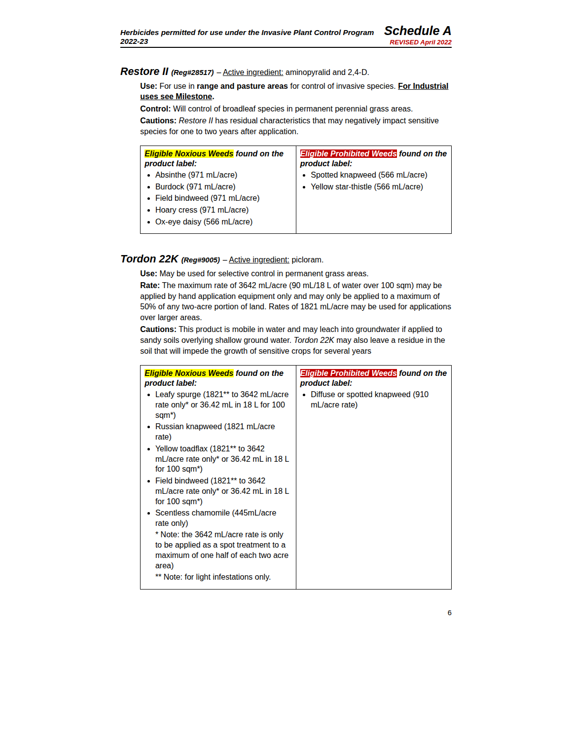Herbicides permitted for use under the Invasive Plant Control Program 2022-23
Schedule A REVISED April 2022
Restore II (Reg#28517) – Active ingredient: aminopyralid and 2,4-D.
Use: For use in range and pasture areas for control of invasive species. For Industrial uses see Milestone.
Control: Will control of broadleaf species in permanent perennial grass areas.
Cautions: Restore II has residual characteristics that may negatively impact sensitive species for one to two years after application.
| Eligible Noxious Weeds found on the product label: Absinthe (971 mL/acre) Burdock (971 mL/acre) Field bindweed (971 mL/acre) Hoary cress (971 mL/acre) Ox-eye daisy (566 mL/acre) | Eligible Prohibited Weeds found on the product label: Spotted knapweed (566 mL/acre) Yellow star-thistle (566 mL/acre) |
Tordon 22K (Reg#9005) – Active ingredient: picloram.
Use: May be used for selective control in permanent grass areas.
Rate: The maximum rate of 3642 mL/acre (90 mL/18 L of water over 100 sqm) may be applied by hand application equipment only and may only be applied to a maximum of 50% of any two-acre portion of land. Rates of 1821 mL/acre may be used for applications over larger areas.
Cautions: This product is mobile in water and may leach into groundwater if applied to sandy soils overlying shallow ground water. Tordon 22K may also leave a residue in the soil that will impede the growth of sensitive crops for several years
| Eligible Noxious Weeds found on the product label: Leafy spurge (1821** to 3642 mL/acre rate only* or 36.42 mL in 18 L for 100 sqm*) Russian knapweed (1821 mL/acre rate) Yellow toadflax (1821** to 3642 mL/acre rate only* or 36.42 mL in 18 L for 100 sqm*) Field bindweed (1821** to 3642 mL/acre rate only* or 36.42 mL in 18 L for 100 sqm*) Scentless chamomile (445mL/acre rate only) * Note: the 3642 mL/acre rate is only to be applied as a spot treatment to a maximum of one half of each two acre area) ** Note: for light infestations only. | Eligible Prohibited Weeds found on the product label: Diffuse or spotted knapweed (910 mL/acre rate) |
6